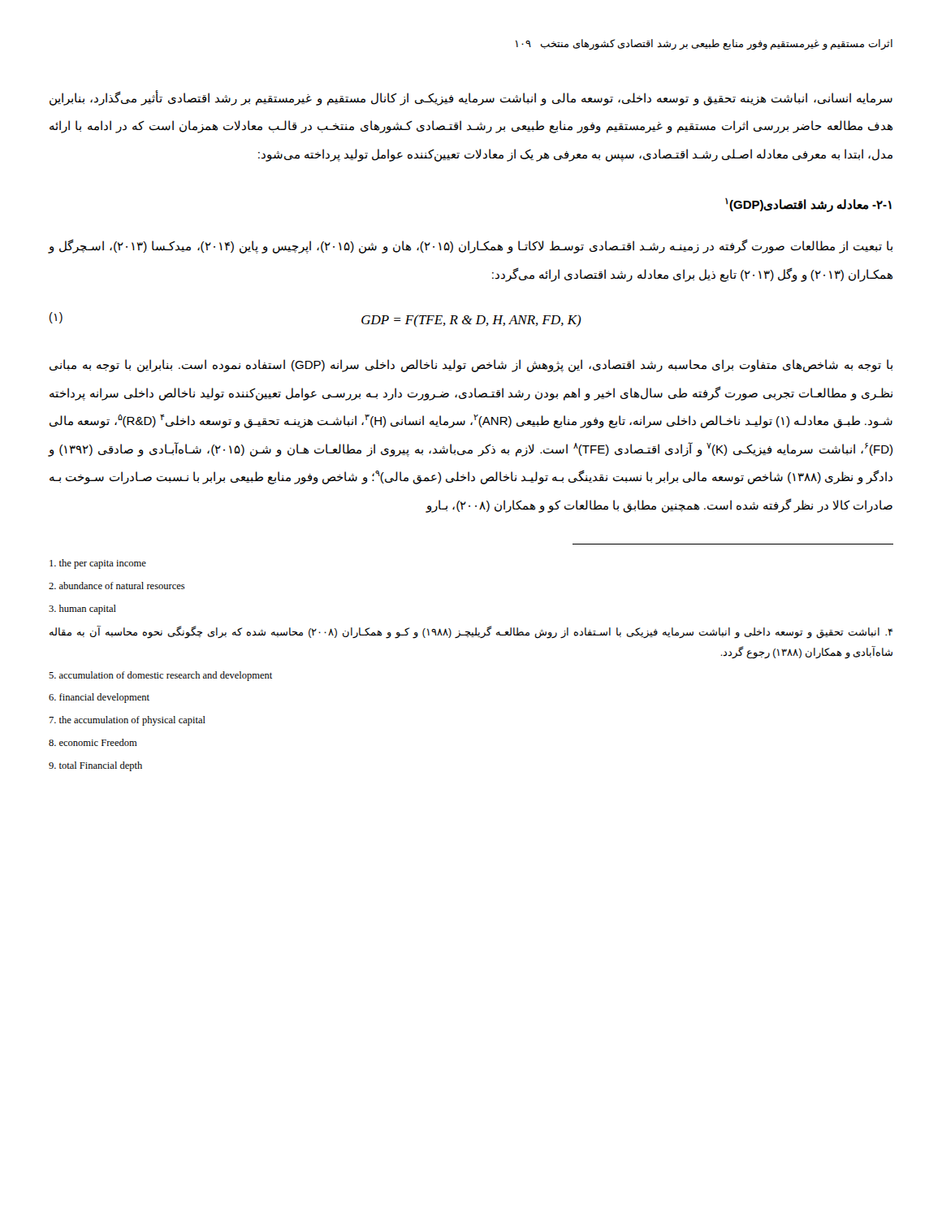اثرات مستقیم و غیرمستقیم وفور منابع طبیعی بر رشد اقتصادی کشورهای منتخب ۱۰۹
سرمایه انسانی، انباشت هزینه تحقیق و توسعه داخلی، توسعه مالی و انباشت سرمایه فیزیکـی از کانال مستقیم و غیرمستقیم بر رشد اقتصادی تأثیر می‌گذارد، بنابراین هدف مطالعه حاضر بررسی اثرات مستقیم و غیرمستقیم وفور منابع طبیعی بر رشـد اقتـصادی کـشورهای منتخـب در قالـب معادلات همزمان است که در ادامه با ارائه مدل، ابتدا به معرفی معادله اصـلی رشـد اقتـصادی، سپس به معرفی هر یک از معادلات تعیین‌کننده عوامل تولید پرداخته می‌شود:
۲-۱- معادله رشد اقتصادی(GDP)۱
با تبعیت از مطالعات صورت گرفته در زمینـه رشـد اقتـصادی توسـط لاکاتـا و همکـاران (۲۰۱۵)، هان و شن (۲۰۱۵)، اپرچیس و پاین (۲۰۱۴)، میدکـسا (۲۰۱۳)، اسـچرگل و همکـاران (۲۰۱۳) و وگل (۲۰۱۳) تابع ذیل برای معادله رشد اقتصادی ارائه می‌گردد:
(۱) GDP = F(TFE, R & D, H, ANR, FD, K)
با توجه به شاخص‌های متفاوت برای محاسبه رشد اقتصادی، این پژوهش از شاخص تولید ناخالص داخلی سرانه (GDP) استفاده نموده است. بنابراین با توجه به مبانی نظـری و مطالعـات تجربی صورت گرفته طی سال‌های اخیر و اهم بودن رشد اقتـصادی، ضـرورت دارد بـه بررسـی عوامل تعیین‌کننده تولید ناخالص داخلی سرانه پرداخته شـود. طبـق معادلـه (۱) تولیـد ناخـالص داخلی سرانه، تابع وفور منابع طبیعی (ANR)۲، سرمایه انسانی (H)۳، انباشـت هزینـه تحقیـق و توسعه داخلی۴ (R&D)۵، توسعه مالی (FD)۶، انباشت سرمایه فیزیکـی (K)۷ و آزادی اقتـصادی (TFE)۸ است. لازم به ذکر می‌باشد، به پیروی از مطالعـات هـان و شـن (۲۰۱۵)، شـاه‌آبـادی و صادقی (۱۳۹۲) و دادگر و نظری (۱۳۸۸) شاخص توسعه مالی برابر با نسبت نقدینگی بـه تولیـد ناخالص داخلی (عمق مالی)۹؛ و شاخص وفور منابع طبیعی برابر با نـسبت صـادرات سـوخت بـه صادرات کالا در نظر گرفته شده است. همچنین مطابق با مطالعات کو و همکاران (۲۰۰۸)، بـارو
1. the per capita income
2. abundance of natural resources
3. human capital
۴. انباشت تحقیق و توسعه داخلی و انباشت سرمایه فیزیکی با اسـتفاده از روش مطالعـه گریلیچـز (۱۹۸۸) و کـو و همکـاران (۲۰۰۸) محاسبه شده که برای چگونگی نحوه محاسبه آن به مقاله شاه‌آبادی و همکاران (۱۳۸۸) رجوع گردد.
5. accumulation of domestic research and development
6. financial development
7. the accumulation of physical capital
8. economic Freedom
9. total Financial depth